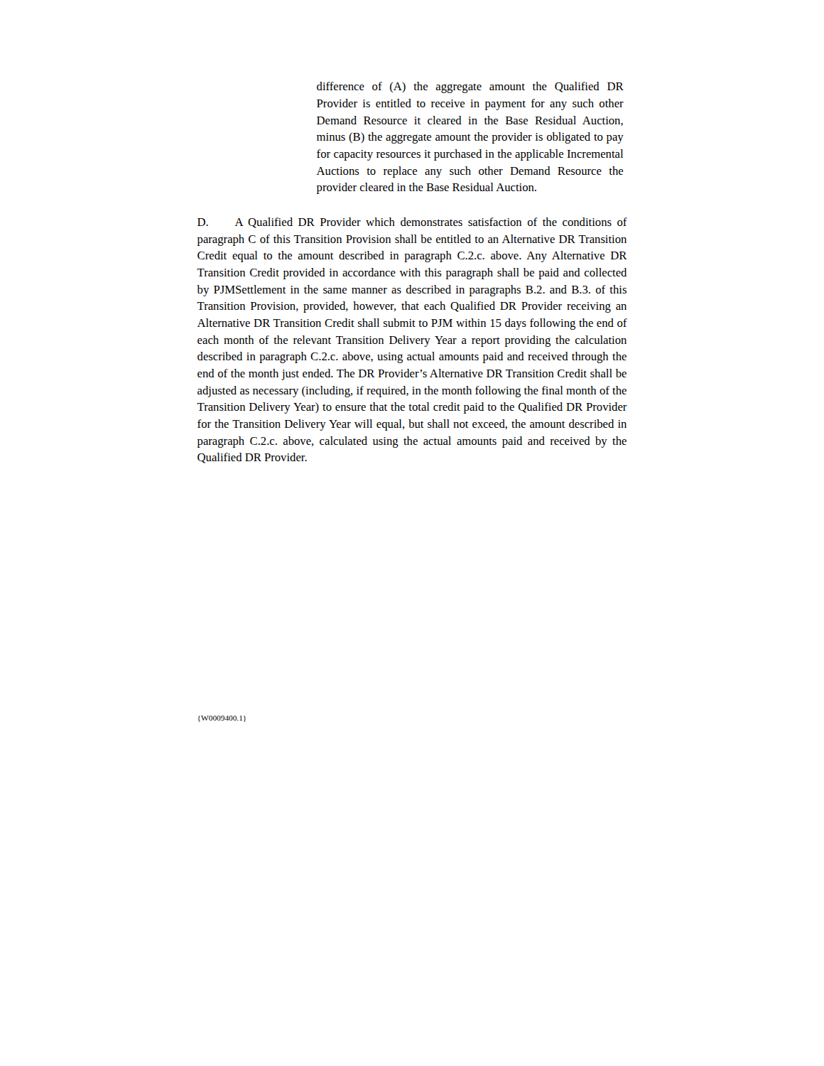difference of (A) the aggregate amount the Qualified DR Provider is entitled to receive in payment for any such other Demand Resource it cleared in the Base Residual Auction, minus (B) the aggregate amount the provider is obligated to pay for capacity resources it purchased in the applicable Incremental Auctions to replace any such other Demand Resource the provider cleared in the Base Residual Auction.
D. A Qualified DR Provider which demonstrates satisfaction of the conditions of paragraph C of this Transition Provision shall be entitled to an Alternative DR Transition Credit equal to the amount described in paragraph C.2.c. above. Any Alternative DR Transition Credit provided in accordance with this paragraph shall be paid and collected by PJMSettlement in the same manner as described in paragraphs B.2. and B.3. of this Transition Provision, provided, however, that each Qualified DR Provider receiving an Alternative DR Transition Credit shall submit to PJM within 15 days following the end of each month of the relevant Transition Delivery Year a report providing the calculation described in paragraph C.2.c. above, using actual amounts paid and received through the end of the month just ended. The DR Provider’s Alternative DR Transition Credit shall be adjusted as necessary (including, if required, in the month following the final month of the Transition Delivery Year) to ensure that the total credit paid to the Qualified DR Provider for the Transition Delivery Year will equal, but shall not exceed, the amount described in paragraph C.2.c. above, calculated using the actual amounts paid and received by the Qualified DR Provider.
{W0009400.1}